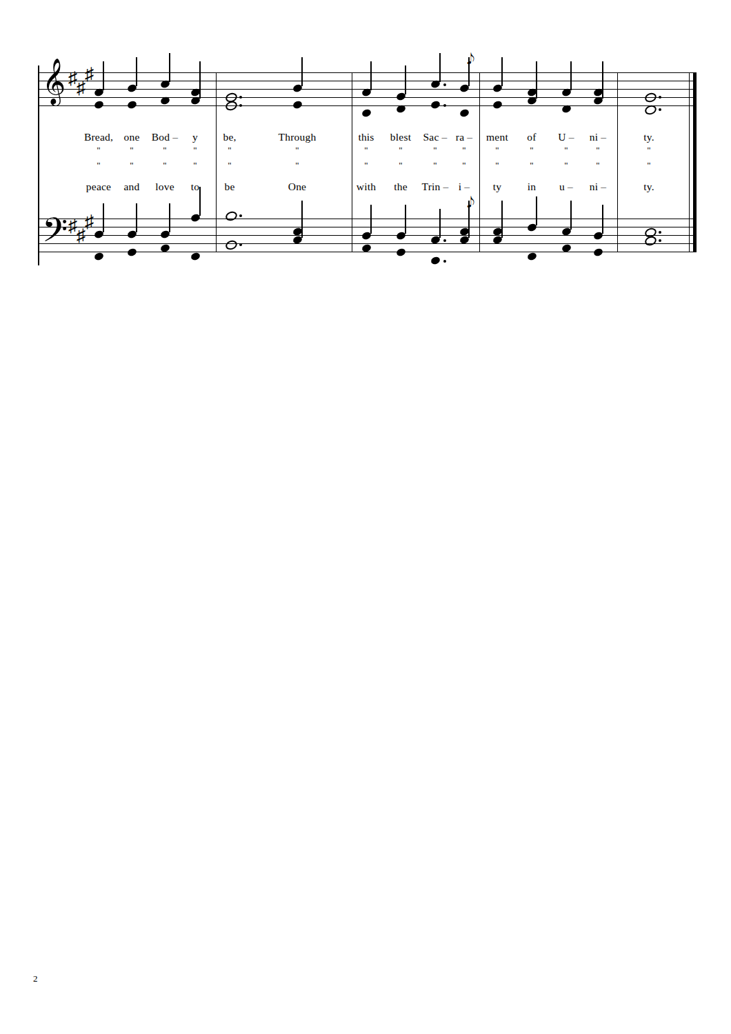𝄞 ♯ ♯ ♯
𝄢 ♯ ♯ ♯
𝅘𝅥𝅮
𝅘𝅥𝅮
Bread, one Bod – y be, Through this blest Sac – ra – ment of U – ni – ty.
" " " " " " " " " " " " " " "
" " " " " " " " " " " " " " "
peace and love to be One with the Trin – i – ty in u – ni – ty.
2